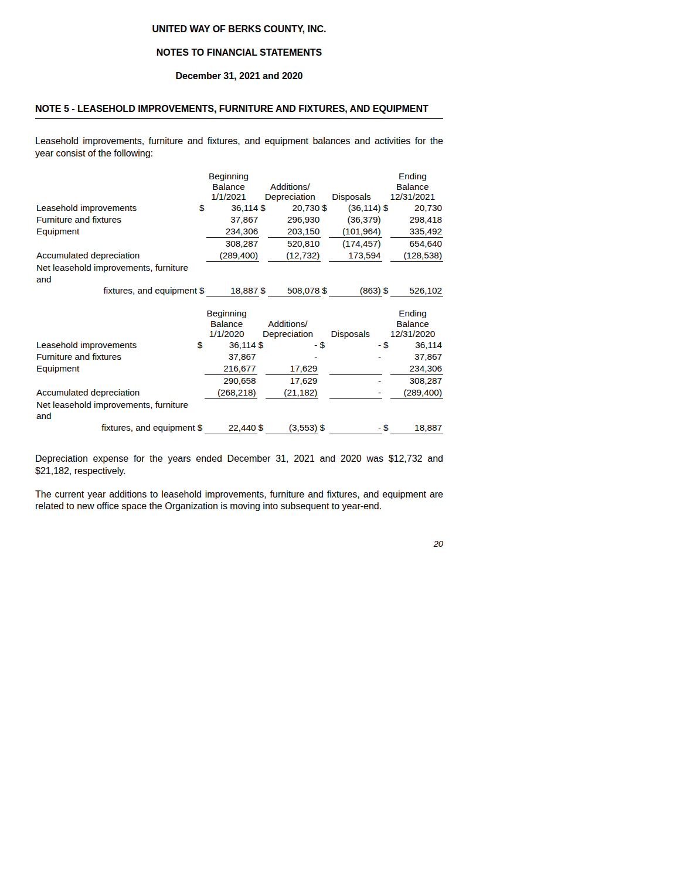UNITED WAY OF BERKS COUNTY, INC.
NOTES TO FINANCIAL STATEMENTS
December 31, 2021 and 2020
NOTE 5 - LEASEHOLD IMPROVEMENTS, FURNITURE AND FIXTURES, AND EQUIPMENT
Leasehold improvements, furniture and fixtures, and equipment balances and activities for the year consist of the following:
| | Beginning Balance 1/1/2021 | Additions/ Depreciation | Disposals | Ending Balance 12/31/2021 |
| --- | --- | --- | --- | --- |
| Leasehold improvements | $ | 36,114 | $ | 20,730 | $ | (36,114) | $ | 20,730 |
| Furniture and fixtures | | 37,867 | | 296,930 | | (36,379) | | 298,418 |
| Equipment | | 234,306 | | 203,150 | | (101,964) | | 335,492 |
| | | 308,287 | | 520,810 | | (174,457) | | 654,640 |
| Accumulated depreciation | | (289,400) | | (12,732) | | 173,594 | | (128,538) |
| Net leasehold improvements, furniture and fixtures, and equipment | $ | 18,887 | $ | 508,078 | $ | (863) | $ | 526,102 |
| | Beginning Balance 1/1/2020 | Additions/ Depreciation | Disposals | Ending Balance 12/31/2020 |
| --- | --- | --- | --- | --- |
| Leasehold improvements | $ | 36,114 | $ | - | $ | - | $ | 36,114 |
| Furniture and fixtures | | 37,867 | | - | | - | | 37,867 |
| Equipment | | 216,677 | | 17,629 | | | | 234,306 |
| | | 290,658 | | 17,629 | | - | | 308,287 |
| Accumulated depreciation | | (268,218) | | (21,182) | | - | | (289,400) |
| Net leasehold improvements, furniture and fixtures, and equipment | $ | 22,440 | $ | (3,553) | $ | - | $ | 18,887 |
Depreciation expense for the years ended December 31, 2021 and 2020 was $12,732 and $21,182, respectively.
The current year additions to leasehold improvements, furniture and fixtures, and equipment are related to new office space the Organization is moving into subsequent to year-end.
20